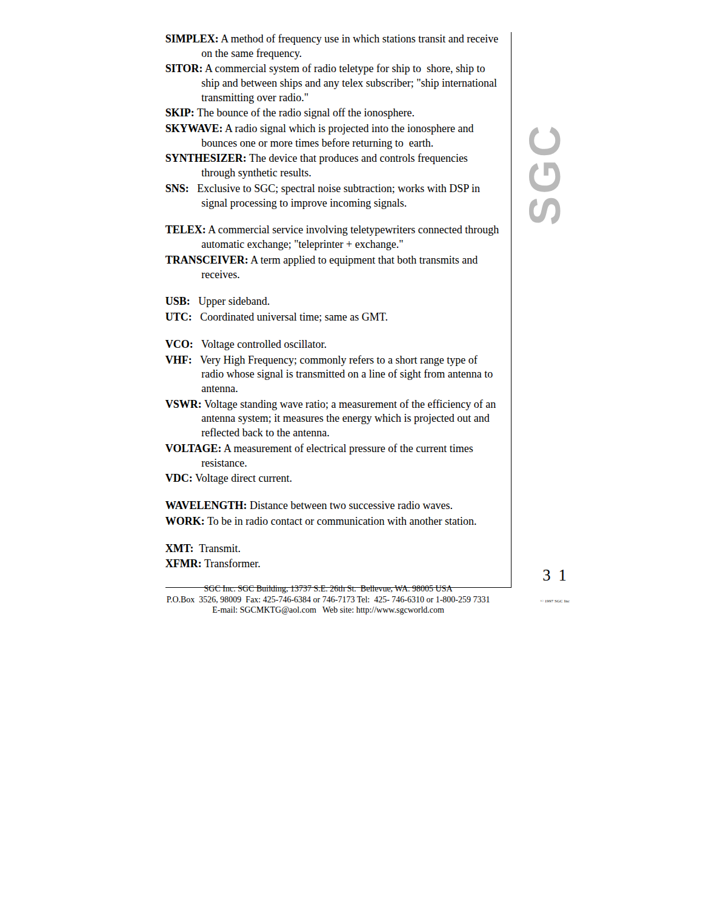SGC
SIMPLEX: A method of frequency use in which stations transit and receive on the same frequency.
SITOR: A commercial system of radio teletype for ship to shore, ship to ship and between ships and any telex subscriber; "ship international transmitting over radio."
SKIP: The bounce of the radio signal off the ionosphere.
SKYWAVE: A radio signal which is projected into the ionosphere and bounces one or more times before returning to earth.
SYNTHESIZER: The device that produces and controls frequencies through synthetic results.
SNS: Exclusive to SGC; spectral noise subtraction; works with DSP in signal processing to improve incoming signals.
TELEX: A commercial service involving teletypewriters connected through automatic exchange; "teleprinter + exchange."
TRANSCEIVER: A term applied to equipment that both transmits and receives.
USB: Upper sideband.
UTC: Coordinated universal time; same as GMT.
VCO: Voltage controlled oscillator.
VHF: Very High Frequency; commonly refers to a short range type of radio whose signal is transmitted on a line of sight from antenna to antenna.
VSWR: Voltage standing wave ratio; a measurement of the efficiency of an antenna system; it measures the energy which is projected out and reflected back to the antenna.
VOLTAGE: A measurement of electrical pressure of the current times resistance.
VDC: Voltage direct current.
WAVELENGTH: Distance between two successive radio waves.
WORK: To be in radio contact or communication with another station.
XMT: Transmit.
XFMR: Transformer.
3 1
© 1997 SGC Inc
SGC Inc. SGC Building, 13737 S.E. 26th St. Bellevue, WA. 98005 USA
P.O.Box 3526, 98009 Fax: 425-746-6384 or 746-7173 Tel: 425- 746-6310 or 1-800-259 7331
E-mail: SGCMKTG@aol.com Web site: http://www.sgcworld.com